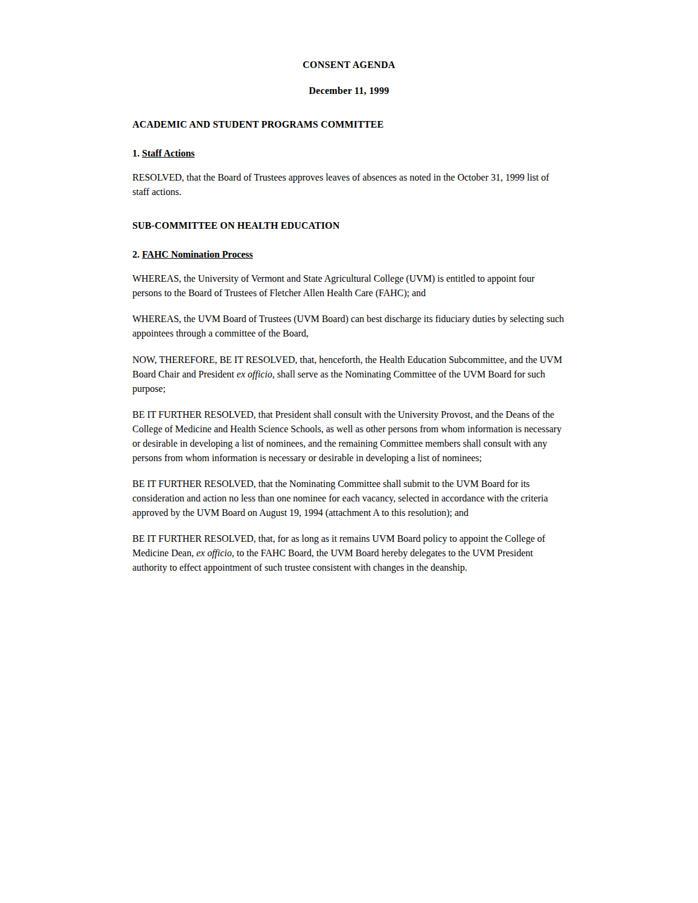CONSENT AGENDA December 11, 1999
ACADEMIC AND STUDENT PROGRAMS COMMITTEE
1. Staff Actions
RESOLVED, that the Board of Trustees approves leaves of absences as noted in the October 31, 1999 list of staff actions.
SUB-COMMITTEE ON HEALTH EDUCATION
2. FAHC Nomination Process
WHEREAS, the University of Vermont and State Agricultural College (UVM) is entitled to appoint four persons to the Board of Trustees of Fletcher Allen Health Care (FAHC); and
WHEREAS, the UVM Board of Trustees (UVM Board) can best discharge its fiduciary duties by selecting such appointees through a committee of the Board,
NOW, THEREFORE, BE IT RESOLVED, that, henceforth, the Health Education Subcommittee, and the UVM Board Chair and President ex officio, shall serve as the Nominating Committee of the UVM Board for such purpose;
BE IT FURTHER RESOLVED, that President shall consult with the University Provost, and the Deans of the College of Medicine and Health Science Schools, as well as other persons from whom information is necessary or desirable in developing a list of nominees, and the remaining Committee members shall consult with any persons from whom information is necessary or desirable in developing a list of nominees;
BE IT FURTHER RESOLVED, that the Nominating Committee shall submit to the UVM Board for its consideration and action no less than one nominee for each vacancy, selected in accordance with the criteria approved by the UVM Board on August 19, 1994 (attachment A to this resolution); and
BE IT FURTHER RESOLVED, that, for as long as it remains UVM Board policy to appoint the College of Medicine Dean, ex officio, to the FAHC Board, the UVM Board hereby delegates to the UVM President authority to effect appointment of such trustee consistent with changes in the deanship.